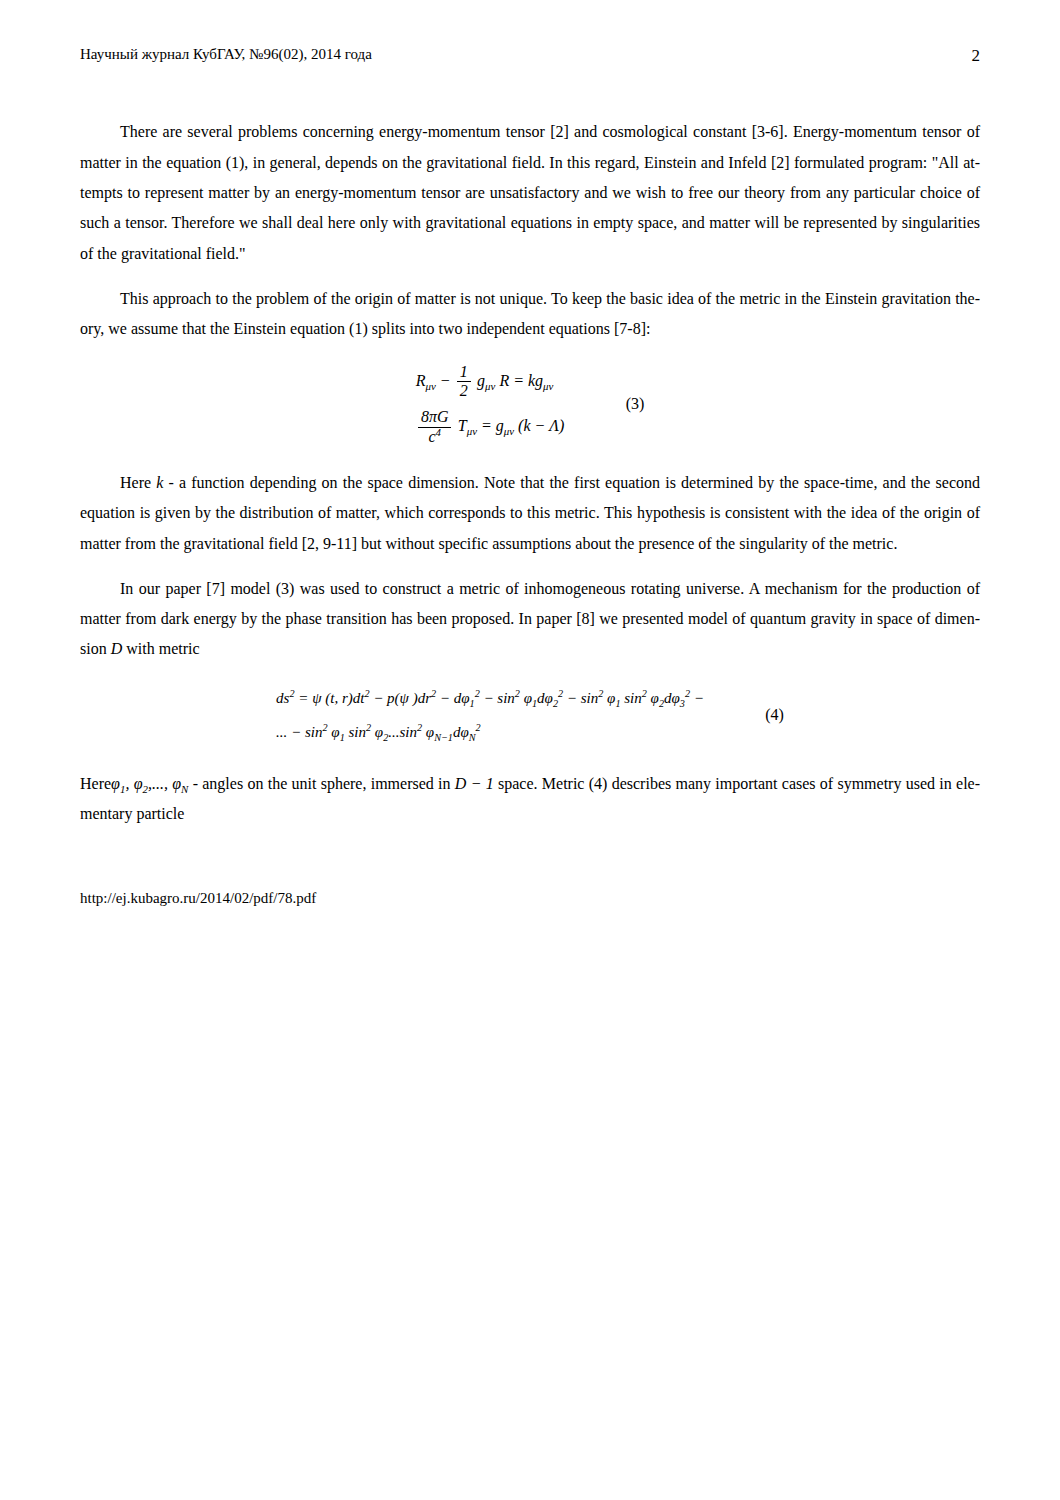Научный журнал КубГАУ, №96(02), 2014 года
2
There are several problems concerning energy-momentum tensor [2] and cosmological constant [3-6]. Energy-momentum tensor of matter in the equation (1), in general, depends on the gravitational field. In this regard, Einstein and Infeld [2] formulated program: "All attempts to represent matter by an energy-momentum tensor are unsatisfactory and we wish to free our theory from any particular choice of such a tensor. Therefore we shall deal here only with gravitational equations in empty space, and matter will be represented by singularities of the gravitational field."
This approach to the problem of the origin of matter is not unique. To keep the basic idea of the metric in the Einstein gravitation theory, we assume that the Einstein equation (1) splits into two independent equations [7-8]:
Rμν − 12 gμν R = kgμν
8πG c4 Tμν = gμν (k − Λ)
(3)
Here k - a function depending on the space dimension. Note that the first equation is determined by the space-time, and the second equation is given by the distribution of matter, which corresponds to this metric. This hypothesis is consistent with the idea of the origin of matter from the gravitational field [2, 9-11] but without specific assumptions about the presence of the singularity of the metric.
In our paper [7] model (3) was used to construct a metric of inhomogeneous rotating universe. A mechanism for the production of matter from dark energy by the phase transition has been proposed. In paper [8] we presented model of quantum gravity in space of dimension D with metric
ds2 = ψ (t, r)dt2 − p(ψ )dr2 − dφ12 − sin2 φ1dφ22 − sin2 φ1 sin2 φ2dφ32 −
... − sin2 φ1 sin2 φ2...sin2 φN−1dφN2
(4)
Hereφ1, φ2,..., φN - angles on the unit sphere, immersed in D − 1 space. Metric (4) describes many important cases of symmetry used in elementary particle
http://ej.kubagro.ru/2014/02/pdf/78.pdf